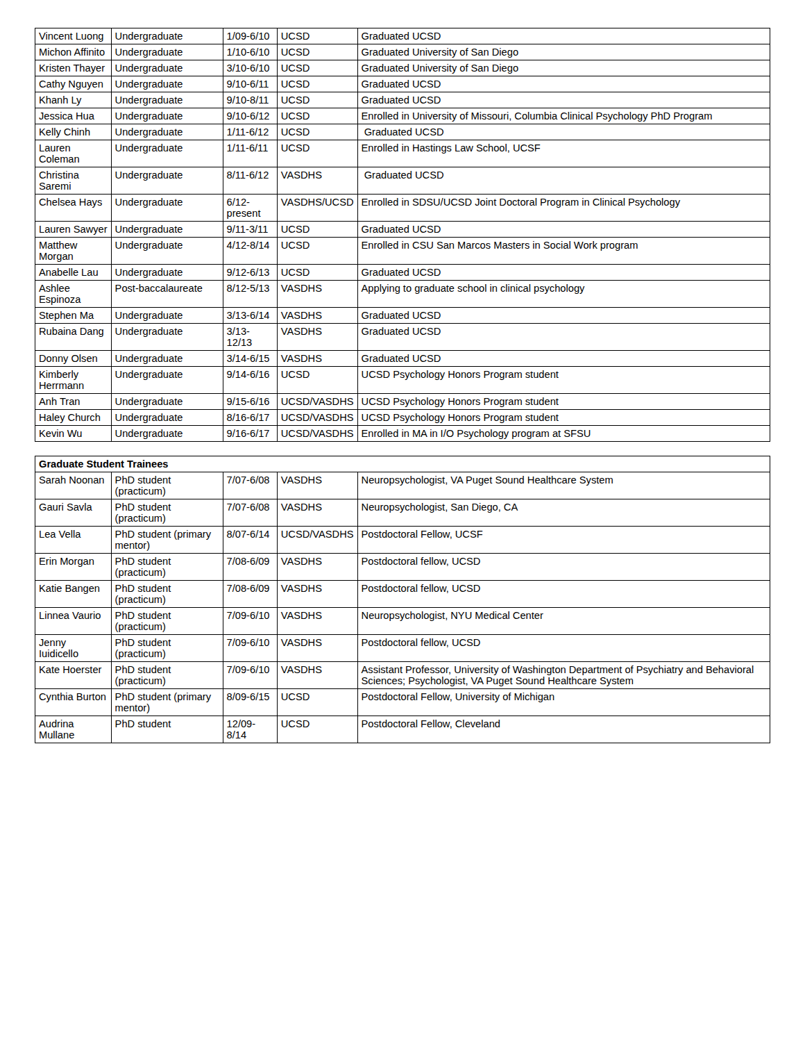| Vincent Luong | Undergraduate | 1/09-6/10 | UCSD | Graduated UCSD |
| Michon Affinito | Undergraduate | 1/10-6/10 | UCSD | Graduated University of San Diego |
| Kristen Thayer | Undergraduate | 3/10-6/10 | UCSD | Graduated University of San Diego |
| Cathy Nguyen | Undergraduate | 9/10-6/11 | UCSD | Graduated UCSD |
| Khanh Ly | Undergraduate | 9/10-8/11 | UCSD | Graduated UCSD |
| Jessica Hua | Undergraduate | 9/10-6/12 | UCSD | Enrolled in University of Missouri, Columbia Clinical Psychology PhD Program |
| Kelly Chinh | Undergraduate | 1/11-6/12 | UCSD | Graduated UCSD |
| Lauren Coleman | Undergraduate | 1/11-6/11 | UCSD | Enrolled in Hastings Law School, UCSF |
| Christina Saremi | Undergraduate | 8/11-6/12 | VASDHS | Graduated UCSD |
| Chelsea Hays | Undergraduate | 6/12-present | VASDHS/UCSD | Enrolled in SDSU/UCSD Joint Doctoral Program in Clinical Psychology |
| Lauren Sawyer | Undergraduate | 9/11-3/11 | UCSD | Graduated UCSD |
| Matthew Morgan | Undergraduate | 4/12-8/14 | UCSD | Enrolled in CSU San Marcos Masters in Social Work program |
| Anabelle Lau | Undergraduate | 9/12-6/13 | UCSD | Graduated UCSD |
| Ashlee Espinoza | Post-baccalaureate | 8/12-5/13 | VASDHS | Applying to graduate school in clinical psychology |
| Stephen Ma | Undergraduate | 3/13-6/14 | VASDHS | Graduated UCSD |
| Rubaina Dang | Undergraduate | 3/13-12/13 | VASDHS | Graduated UCSD |
| Donny Olsen | Undergraduate | 3/14-6/15 | VASDHS | Graduated UCSD |
| Kimberly Herrmann | Undergraduate | 9/14-6/16 | UCSD | UCSD Psychology Honors Program student |
| Anh Tran | Undergraduate | 9/15-6/16 | UCSD/VASDHS | UCSD Psychology Honors Program student |
| Haley Church | Undergraduate | 8/16-6/17 | UCSD/VASDHS | UCSD Psychology Honors Program student |
| Kevin Wu | Undergraduate | 9/16-6/17 | UCSD/VASDHS | Enrolled in MA in I/O Psychology program at SFSU |
| Graduate Student Trainees |
| Sarah Noonan | PhD student (practicum) | 7/07-6/08 | VASDHS | Neuropsychologist, VA Puget Sound Healthcare System |
| Gauri Savla | PhD student (practicum) | 7/07-6/08 | VASDHS | Neuropsychologist, San Diego, CA |
| Lea Vella | PhD student (primary mentor) | 8/07-6/14 | UCSD/VASDHS | Postdoctoral Fellow, UCSF |
| Erin Morgan | PhD student (practicum) | 7/08-6/09 | VASDHS | Postdoctoral fellow, UCSD |
| Katie Bangen | PhD student (practicum) | 7/08-6/09 | VASDHS | Postdoctoral fellow, UCSD |
| Linnea Vaurio | PhD student (practicum) | 7/09-6/10 | VASDHS | Neuropsychologist, NYU Medical Center |
| Jenny Iuidicello | PhD student (practicum) | 7/09-6/10 | VASDHS | Postdoctoral fellow, UCSD |
| Kate Hoerster | PhD student (practicum) | 7/09-6/10 | VASDHS | Assistant Professor, University of Washington Department of Psychiatry and Behavioral Sciences; Psychologist, VA Puget Sound Healthcare System |
| Cynthia Burton | PhD student (primary mentor) | 8/09-6/15 | UCSD | Postdoctoral Fellow, University of Michigan |
| Audrina Mullane | PhD student | 12/09-8/14 | UCSD | Postdoctoral Fellow, Cleveland |